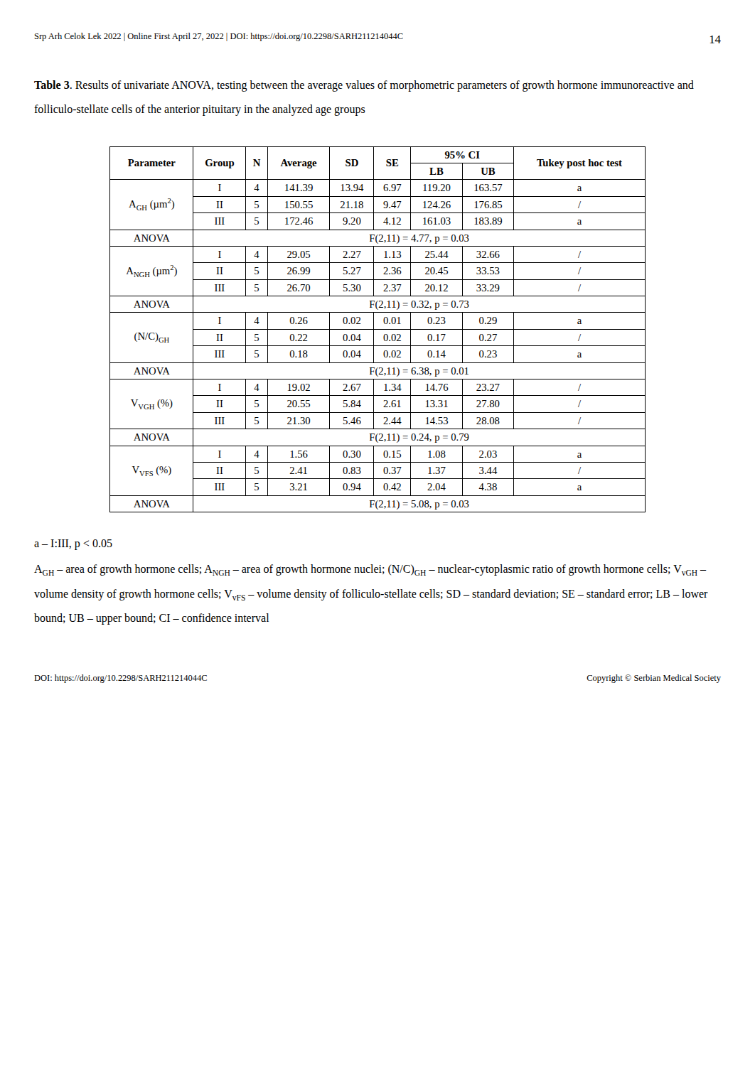Srp Arh Celok Lek 2022 | Online First April 27, 2022 | DOI: https://doi.org/10.2298/SARH211214044C
14
Table 3. Results of univariate ANOVA, testing between the average values of morphometric parameters of growth hormone immunoreactive and folliculo-stellate cells of the anterior pituitary in the analyzed age groups
| Parameter | Group | N | Average | SD | SE | 95% CI | Tukey post hoc test |
| --- | --- | --- | --- | --- | --- | --- | --- |
| LB | UB |
| A GH (µm 2 ) | I | 4 | 141.39 | 13.94 | 6.97 | 119.20 | 163.57 | a |
| II | 5 | 150.55 | 21.18 | 9.47 | 124.26 | 176.85 | / |
| III | 5 | 172.46 | 9.20 | 4.12 | 161.03 | 183.89 | a |
| ANOVA | F(2,11) = 4.77, p = 0.03 |
| A NGH (µm 2 ) | I | 4 | 29.05 | 2.27 | 1.13 | 25.44 | 32.66 | / |
| II | 5 | 26.99 | 5.27 | 2.36 | 20.45 | 33.53 | / |
| III | 5 | 26.70 | 5.30 | 2.37 | 20.12 | 33.29 | / |
| ANOVA | F(2,11) = 0.32, p = 0.73 |
| (N/C) GH | I | 4 | 0.26 | 0.02 | 0.01 | 0.23 | 0.29 | a |
| II | 5 | 0.22 | 0.04 | 0.02 | 0.17 | 0.27 | / |
| III | 5 | 0.18 | 0.04 | 0.02 | 0.14 | 0.23 | a |
| ANOVA | F(2,11) = 6.38, p = 0.01 |
| V VGH (%) | I | 4 | 19.02 | 2.67 | 1.34 | 14.76 | 23.27 | / |
| II | 5 | 20.55 | 5.84 | 2.61 | 13.31 | 27.80 | / |
| III | 5 | 21.30 | 5.46 | 2.44 | 14.53 | 28.08 | / |
| ANOVA | F(2,11) = 0.24, p = 0.79 |
| V VFS (%) | I | 4 | 1.56 | 0.30 | 0.15 | 1.08 | 2.03 | a |
| II | 5 | 2.41 | 0.83 | 0.37 | 1.37 | 3.44 | / |
| III | 5 | 3.21 | 0.94 | 0.42 | 2.04 | 4.38 | a |
| ANOVA | F(2,11) = 5.08, p = 0.03 |
a – I:III, p < 0.05
AGH – area of growth hormone cells; ANGH – area of growth hormone nuclei; (N/C)GH – nuclear-cytoplasmic ratio of growth hormone cells; VvGH – volume density of growth hormone cells; VvFS – volume density of folliculo-stellate cells; SD – standard deviation; SE – standard error; LB – lower bound; UB – upper bound; CI – confidence interval
DOI: https://doi.org/10.2298/SARH211214044C
Copyright © Serbian Medical Society